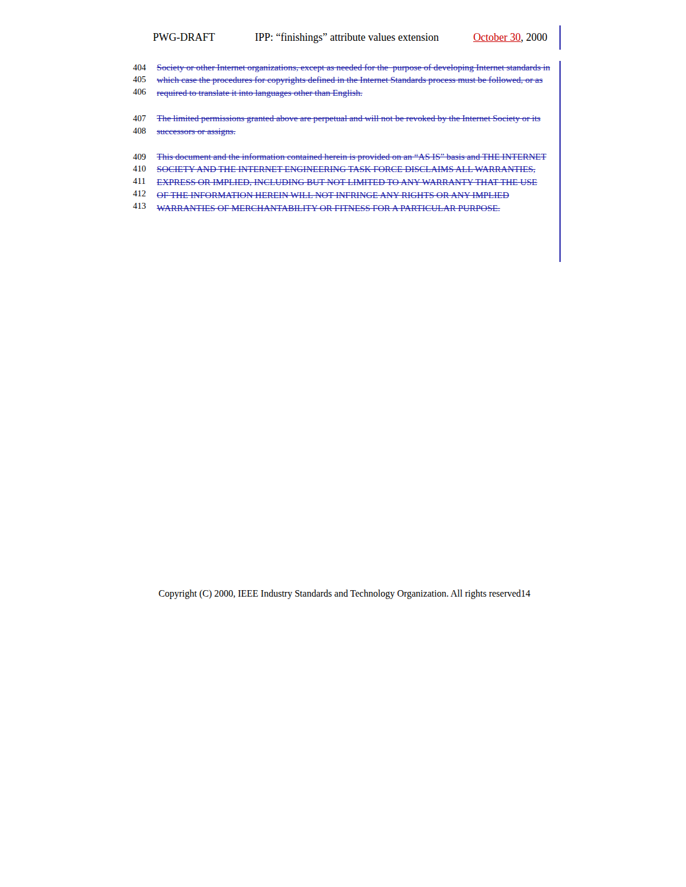PWG-DRAFT IPP: “finishings” attribute values extension October 30, 2000
404
405
406
Society or other Internet organizations, except as needed for the purpose of developing Internet standards in which case the procedures for copyrights defined in the Internet Standards process must be followed, or as required to translate it into languages other than English.
407
408
The limited permissions granted above are perpetual and will not be revoked by the Internet Society or its successors or assigns.
409
410
411
412
413
This document and the information contained herein is provided on an “AS IS” basis and THE INTERNET SOCIETY AND THE INTERNET ENGINEERING TASK FORCE DISCLAIMS ALL WARRANTIES, EXPRESS OR IMPLIED, INCLUDING BUT NOT LIMITED TO ANY WARRANTY THAT THE USE OF THE INFORMATION HEREIN WILL NOT INFRINGE ANY RIGHTS OR ANY IMPLIED WARRANTIES OF MERCHANTABILITY OR FITNESS FOR A PARTICULAR PURPOSE.
Copyright (C) 2000, IEEE Industry Standards and Technology Organization. All rights reserved 14